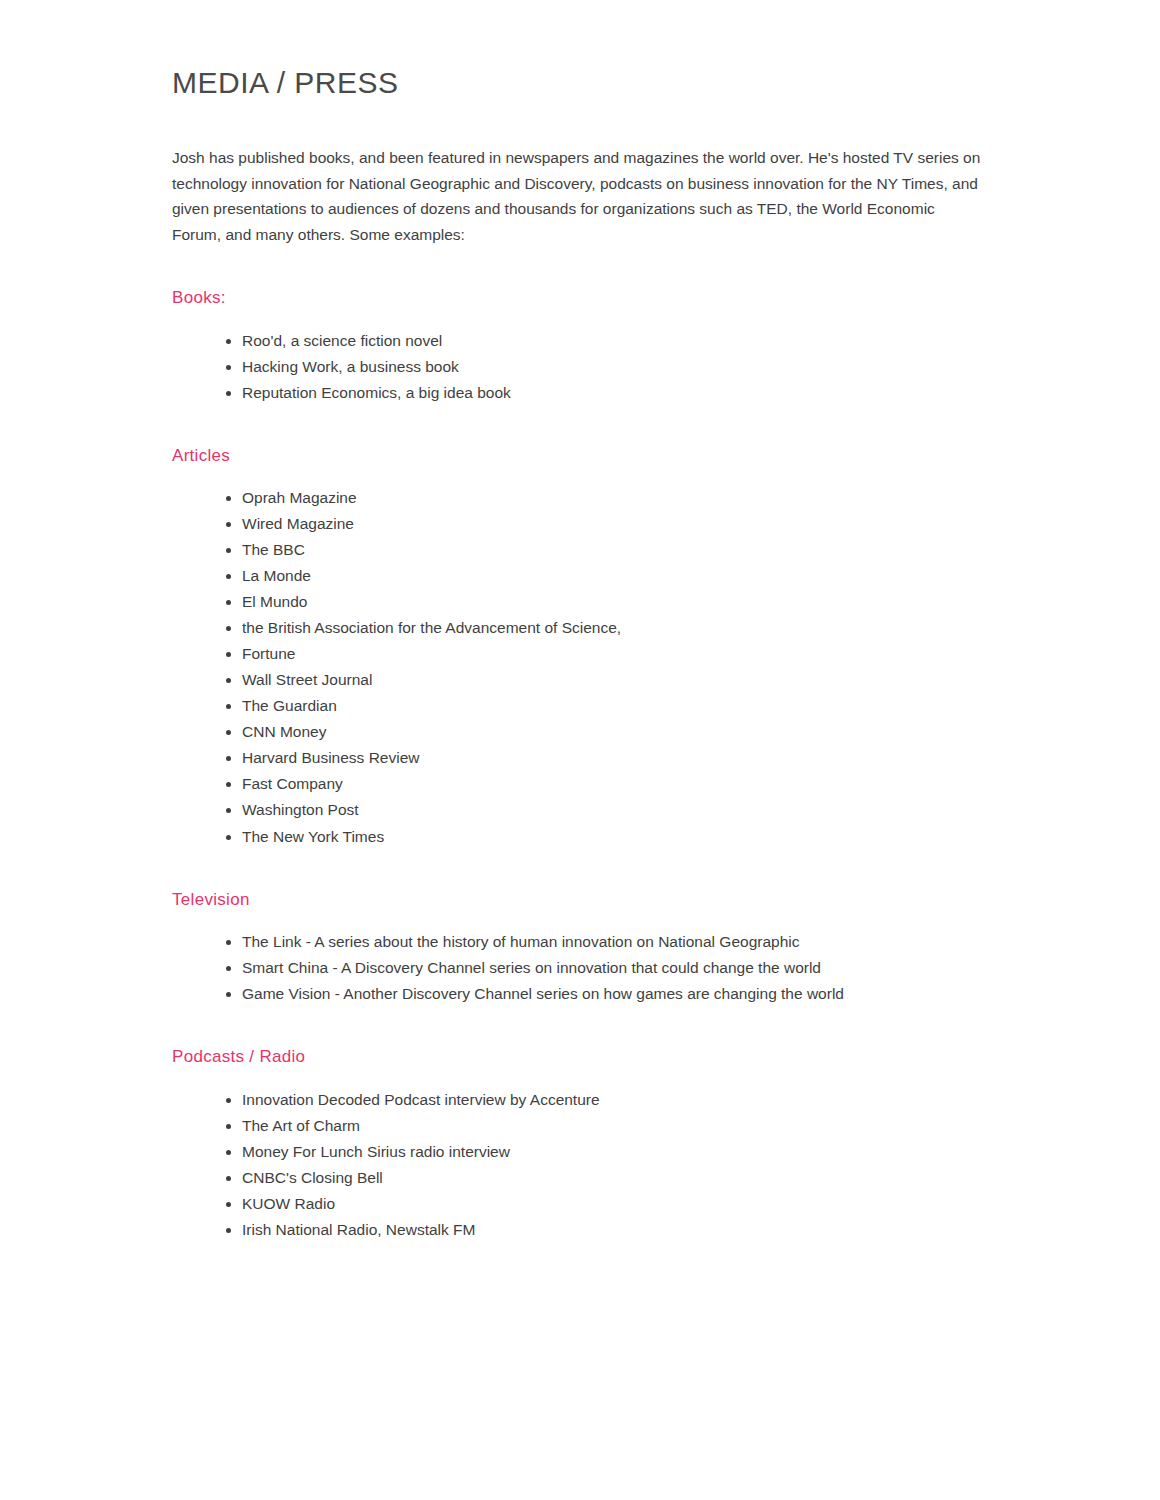MEDIA / PRESS
Josh has published books, and been featured in newspapers and magazines the world over. He's hosted TV series on technology innovation for National Geographic and Discovery, podcasts on business innovation for the NY Times, and given presentations to audiences of dozens and thousands for organizations such as TED, the World Economic Forum, and many others. Some examples:
Books:
Roo'd, a science fiction novel
Hacking Work, a business book
Reputation Economics, a big idea book
Articles
Oprah Magazine
Wired Magazine
The BBC
La Monde
El Mundo
the British Association for the Advancement of Science,
Fortune
Wall Street Journal
The Guardian
CNN Money
Harvard Business Review
Fast Company
Washington Post
The New York Times
Television
The Link - A series about the history of human innovation on National Geographic
Smart China - A Discovery Channel series on innovation that could change the world
Game Vision - Another Discovery Channel series on how games are changing the world
Podcasts / Radio
Innovation Decoded Podcast interview by Accenture
The Art of Charm
Money For Lunch Sirius radio interview
CNBC's Closing Bell
KUOW Radio
Irish National Radio, Newstalk FM